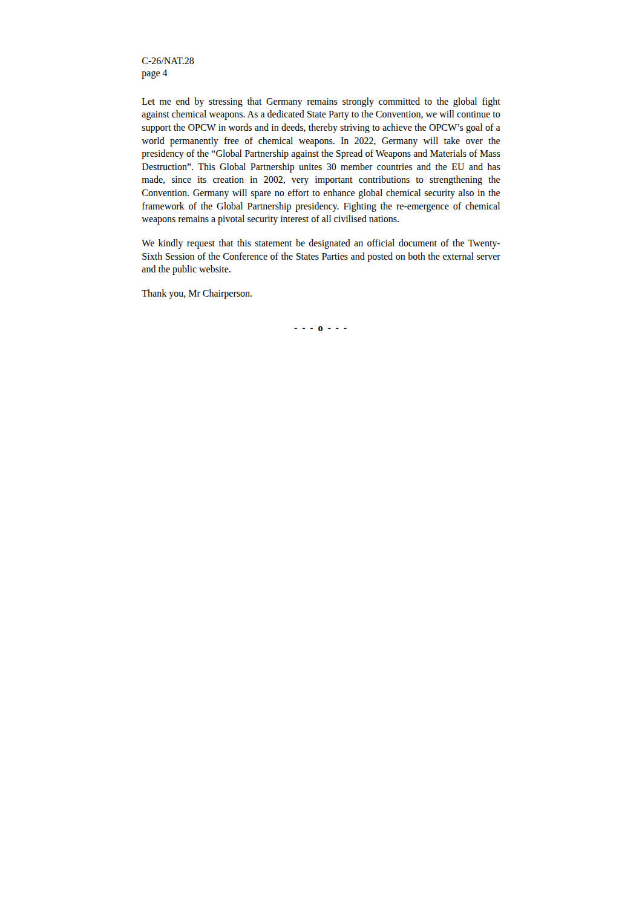C-26/NAT.28
page 4
Let me end by stressing that Germany remains strongly committed to the global fight against chemical weapons. As a dedicated State Party to the Convention, we will continue to support the OPCW in words and in deeds, thereby striving to achieve the OPCW’s goal of a world permanently free of chemical weapons. In 2022, Germany will take over the presidency of the “Global Partnership against the Spread of Weapons and Materials of Mass Destruction”. This Global Partnership unites 30 member countries and the EU and has made, since its creation in 2002, very important contributions to strengthening the Convention. Germany will spare no effort to enhance global chemical security also in the framework of the Global Partnership presidency. Fighting the re-emergence of chemical weapons remains a pivotal security interest of all civilised nations.
We kindly request that this statement be designated an official document of the Twenty-Sixth Session of the Conference of the States Parties and posted on both the external server and the public website.
Thank you, Mr Chairperson.
- - - o - - -